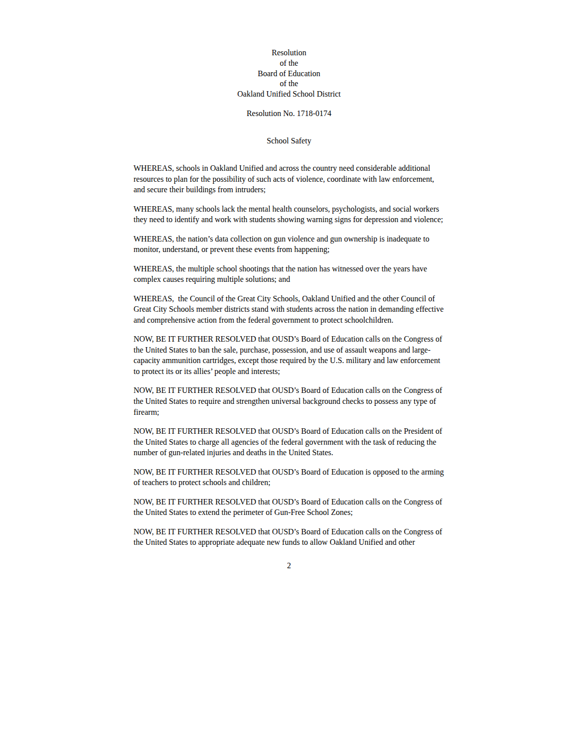Resolution
of the
Board of Education
of the
Oakland Unified School District
Resolution No. 1718-0174
School Safety
WHEREAS, schools in Oakland Unified and across the country need considerable additional resources to plan for the possibility of such acts of violence, coordinate with law enforcement, and secure their buildings from intruders;
WHEREAS, many schools lack the mental health counselors, psychologists, and social workers they need to identify and work with students showing warning signs for depression and violence;
WHEREAS, the nation’s data collection on gun violence and gun ownership is inadequate to monitor, understand, or prevent these events from happening;
WHEREAS, the multiple school shootings that the nation has witnessed over the years have complex causes requiring multiple solutions; and
WHEREAS, the Council of the Great City Schools, Oakland Unified and the other Council of Great City Schools member districts stand with students across the nation in demanding effective and comprehensive action from the federal government to protect schoolchildren.
NOW, BE IT FURTHER RESOLVED that OUSD’s Board of Education calls on the Congress of the United States to ban the sale, purchase, possession, and use of assault weapons and large-capacity ammunition cartridges, except those required by the U.S. military and law enforcement to protect its or its allies’ people and interests;
NOW, BE IT FURTHER RESOLVED that OUSD’s Board of Education calls on the Congress of the United States to require and strengthen universal background checks to possess any type of firearm;
NOW, BE IT FURTHER RESOLVED that OUSD’s Board of Education calls on the President of the United States to charge all agencies of the federal government with the task of reducing the number of gun-related injuries and deaths in the United States.
NOW, BE IT FURTHER RESOLVED that OUSD’s Board of Education is opposed to the arming of teachers to protect schools and children;
NOW, BE IT FURTHER RESOLVED that OUSD’s Board of Education calls on the Congress of the United States to extend the perimeter of Gun-Free School Zones;
NOW, BE IT FURTHER RESOLVED that OUSD’s Board of Education calls on the Congress of the United States to appropriate adequate new funds to allow Oakland Unified and other
2